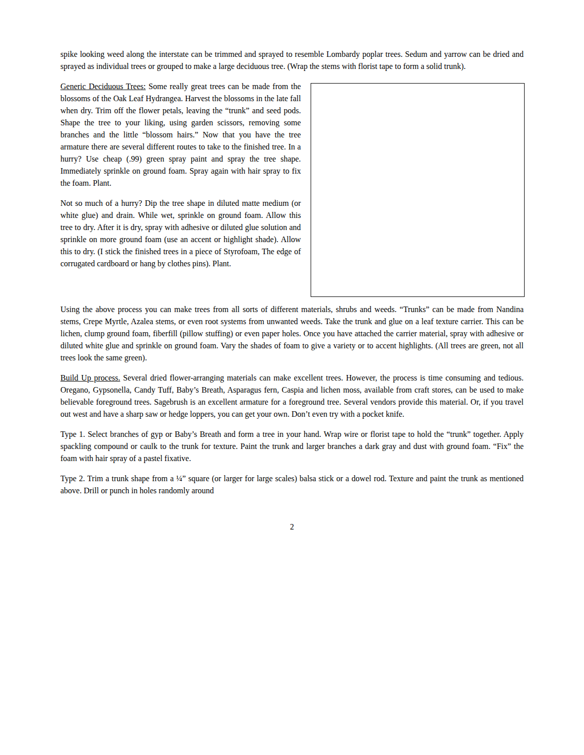spike looking weed along the interstate can be trimmed and sprayed to resemble Lombardy poplar trees. Sedum and yarrow can be dried and sprayed as individual trees or grouped to make a large deciduous tree. (Wrap the stems with florist tape to form a solid trunk).
Generic Deciduous Trees: Some really great trees can be made from the blossoms of the Oak Leaf Hydrangea. Harvest the blossoms in the late fall when dry. Trim off the flower petals, leaving the “trunk” and seed pods. Shape the tree to your liking, using garden scissors, removing some branches and the little “blossom hairs.” Now that you have the tree armature there are several different routes to take to the finished tree. In a hurry? Use cheap (.99) green spray paint and spray the tree shape. Immediately sprinkle on ground foam. Spray again with hair spray to fix the foam. Plant.
Not so much of a hurry? Dip the tree shape in diluted matte medium (or white glue) and drain. While wet, sprinkle on ground foam. Allow this tree to dry. After it is dry, spray with adhesive or diluted glue solution and sprinkle on more ground foam (use an accent or highlight shade). Allow this to dry. (I stick the finished trees in a piece of Styrofoam, The edge of corrugated cardboard or hang by clothes pins). Plant.
Using the above process you can make trees from all sorts of different materials, shrubs and weeds. “Trunks” can be made from Nandina stems, Crepe Myrtle, Azalea stems, or even root systems from unwanted weeds. Take the trunk and glue on a leaf texture carrier. This can be lichen, clump ground foam, fiberfill (pillow stuffing) or even paper holes. Once you have attached the carrier material, spray with adhesive or diluted white glue and sprinkle on ground foam. Vary the shades of foam to give a variety or to accent highlights. (All trees are green, not all trees look the same green).
Build Up process. Several dried flower-arranging materials can make excellent trees. However, the process is time consuming and tedious. Oregano, Gypsonella, Candy Tuff, Baby’s Breath, Asparagus fern, Caspia and lichen moss, available from craft stores, can be used to make believable foreground trees. Sagebrush is an excellent armature for a foreground tree. Several vendors provide this material. Or, if you travel out west and have a sharp saw or hedge loppers, you can get your own. Don’t even try with a pocket knife.
Type 1. Select branches of gyp or Baby’s Breath and form a tree in your hand. Wrap wire or florist tape to hold the “trunk” together. Apply spackling compound or caulk to the trunk for texture. Paint the trunk and larger branches a dark gray and dust with ground foam. “Fix” the foam with hair spray of a pastel fixative.
Type 2. Trim a trunk shape from a ¼” square (or larger for large scales) balsa stick or a dowel rod. Texture and paint the trunk as mentioned above. Drill or punch in holes randomly around
2